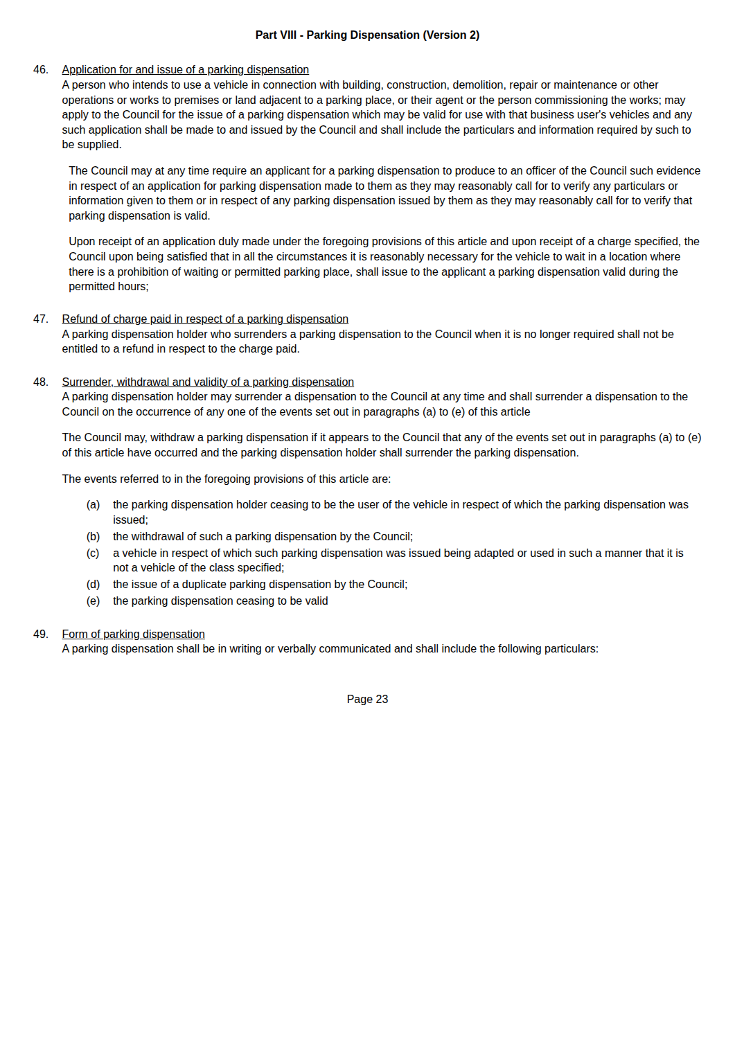Part VIII - Parking Dispensation (Version 2)
46. Application for and issue of a parking dispensation
A person who intends to use a vehicle in connection with building, construction, demolition, repair or maintenance or other operations or works to premises or land adjacent to a parking place, or their agent or the person commissioning the works; may apply to the Council for the issue of a parking dispensation which may be valid for use with that business user's vehicles and any such application shall be made to and issued by the Council and shall include the particulars and information required by such to be supplied.
The Council may at any time require an applicant for a parking dispensation to produce to an officer of the Council such evidence in respect of an application for parking dispensation made to them as they may reasonably call for to verify any particulars or information given to them or in respect of any parking dispensation issued by them as they may reasonably call for to verify that parking dispensation is valid.
Upon receipt of an application duly made under the foregoing provisions of this article and upon receipt of a charge specified, the Council upon being satisfied that in all the circumstances it is reasonably necessary for the vehicle to wait in a location where there is a prohibition of waiting or permitted parking place, shall issue to the applicant a parking dispensation valid during the permitted hours;
47. Refund of charge paid in respect of a parking dispensation
A parking dispensation holder who surrenders a parking dispensation to the Council when it is no longer required shall not be entitled to a refund in respect to the charge paid.
48. Surrender, withdrawal and validity of a parking dispensation
A parking dispensation holder may surrender a dispensation to the Council at any time and shall surrender a dispensation to the Council on the occurrence of any one of the events set out in paragraphs (a) to (e) of this article
The Council may, withdraw a parking dispensation if it appears to the Council that any of the events set out in paragraphs (a) to (e) of this article have occurred and the parking dispensation holder shall surrender the parking dispensation.
The events referred to in the foregoing provisions of this article are:
(a) the parking dispensation holder ceasing to be the user of the vehicle in respect of which the parking dispensation was issued;
(b) the withdrawal of such a parking dispensation by the Council;
(c) a vehicle in respect of which such parking dispensation was issued being adapted or used in such a manner that it is not a vehicle of the class specified;
(d) the issue of a duplicate parking dispensation by the Council;
(e) the parking dispensation ceasing to be valid
49. Form of parking dispensation
A parking dispensation shall be in writing or verbally communicated and shall include the following particulars:
Page 23